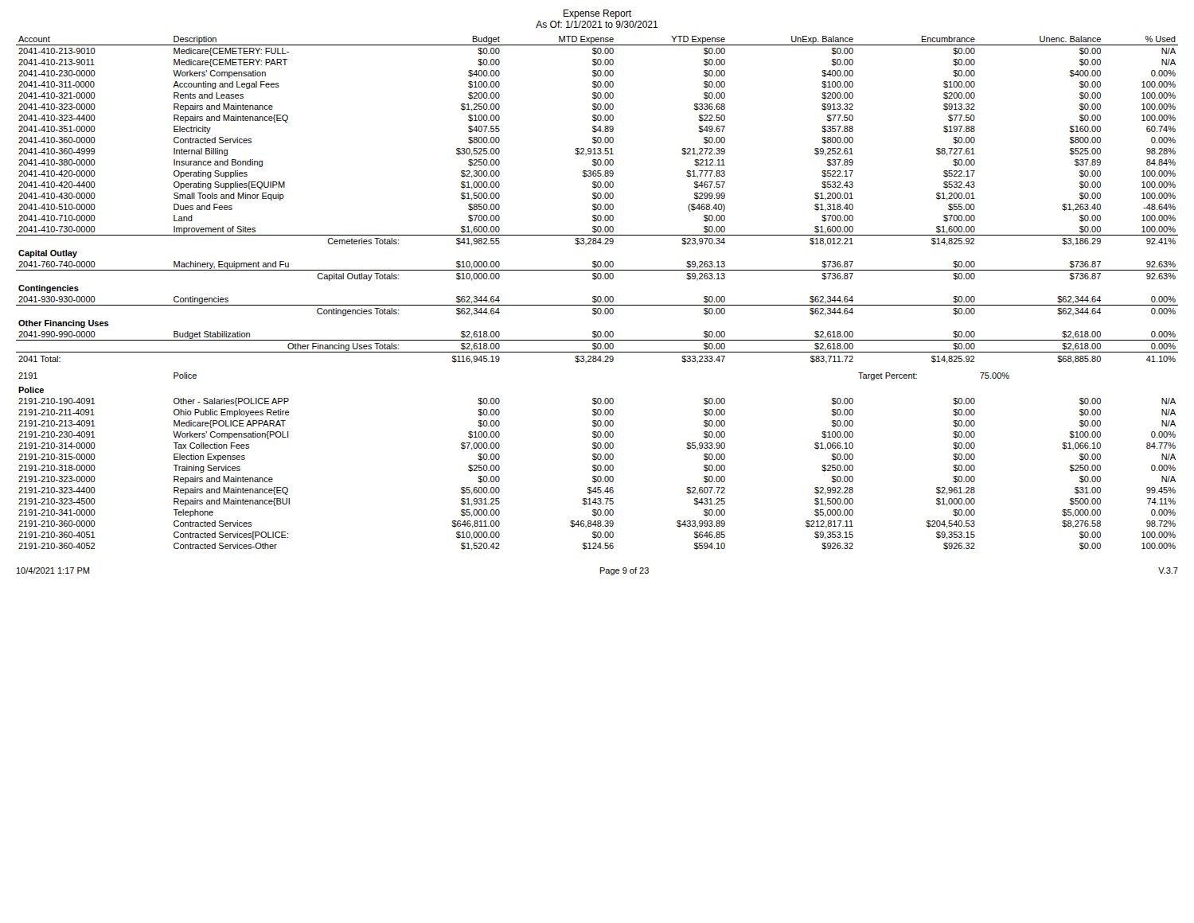Expense Report
As Of: 1/1/2021 to 9/30/2021
| Account | Description | Budget | MTD Expense | YTD Expense | UnExp. Balance | Encumbrance | Unenc. Balance | % Used |
| --- | --- | --- | --- | --- | --- | --- | --- | --- |
| 2041-410-213-9010 | Medicare{CEMETERY: FULL- | $0.00 | $0.00 | $0.00 | $0.00 | $0.00 | $0.00 | N/A |
| 2041-410-213-9011 | Medicare{CEMETERY: PART | $0.00 | $0.00 | $0.00 | $0.00 | $0.00 | $0.00 | N/A |
| 2041-410-230-0000 | Workers' Compensation | $400.00 | $0.00 | $0.00 | $400.00 | $0.00 | $400.00 | 0.00% |
| 2041-410-311-0000 | Accounting and Legal Fees | $100.00 | $0.00 | $0.00 | $100.00 | $100.00 | $0.00 | 100.00% |
| 2041-410-321-0000 | Rents and Leases | $200.00 | $0.00 | $0.00 | $200.00 | $200.00 | $0.00 | 100.00% |
| 2041-410-323-0000 | Repairs and Maintenance | $1,250.00 | $0.00 | $336.68 | $913.32 | $913.32 | $0.00 | 100.00% |
| 2041-410-323-4400 | Repairs and Maintenance{EQ | $100.00 | $0.00 | $22.50 | $77.50 | $77.50 | $0.00 | 100.00% |
| 2041-410-351-0000 | Electricity | $407.55 | $4.89 | $49.67 | $357.88 | $197.88 | $160.00 | 60.74% |
| 2041-410-360-0000 | Contracted Services | $800.00 | $0.00 | $0.00 | $800.00 | $0.00 | $800.00 | 0.00% |
| 2041-410-360-4999 | Internal Billing | $30,525.00 | $2,913.51 | $21,272.39 | $9,252.61 | $8,727.61 | $525.00 | 98.28% |
| 2041-410-380-0000 | Insurance and Bonding | $250.00 | $0.00 | $212.11 | $37.89 | $0.00 | $37.89 | 84.84% |
| 2041-410-420-0000 | Operating Supplies | $2,300.00 | $365.89 | $1,777.83 | $522.17 | $522.17 | $0.00 | 100.00% |
| 2041-410-420-4400 | Operating Supplies{EQUIPM | $1,000.00 | $0.00 | $467.57 | $532.43 | $532.43 | $0.00 | 100.00% |
| 2041-410-430-0000 | Small Tools and Minor Equip | $1,500.00 | $0.00 | $299.99 | $1,200.01 | $1,200.01 | $0.00 | 100.00% |
| 2041-410-510-0000 | Dues and Fees | $850.00 | $0.00 | ($468.40) | $1,318.40 | $55.00 | $1,263.40 | -48.64% |
| 2041-410-710-0000 | Land | $700.00 | $0.00 | $0.00 | $700.00 | $700.00 | $0.00 | 100.00% |
| 2041-410-730-0000 | Improvement of Sites | $1,600.00 | $0.00 | $0.00 | $1,600.00 | $1,600.00 | $0.00 | 100.00% |
| | Cemeteries Totals: | $41,982.55 | $3,284.29 | $23,970.34 | $18,012.21 | $14,825.92 | $3,186.29 | 92.41% |
| Capital Outlay |
| 2041-760-740-0000 | Machinery, Equipment and Fu | $10,000.00 | $0.00 | $9,263.13 | $736.87 | $0.00 | $736.87 | 92.63% |
| | Capital Outlay Totals: | $10,000.00 | $0.00 | $9,263.13 | $736.87 | $0.00 | $736.87 | 92.63% |
| Contingencies |
| 2041-930-930-0000 | Contingencies | $62,344.64 | $0.00 | $0.00 | $62,344.64 | $0.00 | $62,344.64 | 0.00% |
| | Contingencies Totals: | $62,344.64 | $0.00 | $0.00 | $62,344.64 | $0.00 | $62,344.64 | 0.00% |
| Other Financing Uses |
| 2041-990-990-0000 | Budget Stabilization | $2,618.00 | $0.00 | $0.00 | $2,618.00 | $0.00 | $2,618.00 | 0.00% |
| | Other Financing Uses Totals: | $2,618.00 | $0.00 | $0.00 | $2,618.00 | $0.00 | $2,618.00 | 0.00% |
| 2041 Total: | | $116,945.19 | $3,284.29 | $33,233.47 | $83,711.72 | $14,825.92 | $68,885.80 | 41.10% |
| 2191 | Police | | | | | Target Percent: | 75.00% | |
| Police |
| 2191-210-190-4091 | Other - Salaries{POLICE APP | $0.00 | $0.00 | $0.00 | $0.00 | $0.00 | $0.00 | N/A |
| 2191-210-211-4091 | Ohio Public Employees Retire | $0.00 | $0.00 | $0.00 | $0.00 | $0.00 | $0.00 | N/A |
| 2191-210-213-4091 | Medicare{POLICE APPARAT | $0.00 | $0.00 | $0.00 | $0.00 | $0.00 | $0.00 | N/A |
| 2191-210-230-4091 | Workers' Compensation{POLI | $100.00 | $0.00 | $0.00 | $100.00 | $0.00 | $100.00 | 0.00% |
| 2191-210-314-0000 | Tax Collection Fees | $7,000.00 | $0.00 | $5,933.90 | $1,066.10 | $0.00 | $1,066.10 | 84.77% |
| 2191-210-315-0000 | Election Expenses | $0.00 | $0.00 | $0.00 | $0.00 | $0.00 | $0.00 | N/A |
| 2191-210-318-0000 | Training Services | $250.00 | $0.00 | $0.00 | $250.00 | $0.00 | $250.00 | 0.00% |
| 2191-210-323-0000 | Repairs and Maintenance | $0.00 | $0.00 | $0.00 | $0.00 | $0.00 | $0.00 | N/A |
| 2191-210-323-4400 | Repairs and Maintenance{EQ | $5,600.00 | $45.46 | $2,607.72 | $2,992.28 | $2,961.28 | $31.00 | 99.45% |
| 2191-210-323-4500 | Repairs and Maintenance{BUI | $1,931.25 | $143.75 | $431.25 | $1,500.00 | $1,000.00 | $500.00 | 74.11% |
| 2191-210-341-0000 | Telephone | $5,000.00 | $0.00 | $0.00 | $5,000.00 | $0.00 | $5,000.00 | 0.00% |
| 2191-210-360-0000 | Contracted Services | $646,811.00 | $46,848.39 | $433,993.89 | $212,817.11 | $204,540.53 | $8,276.58 | 98.72% |
| 2191-210-360-4051 | Contracted Services[POLICE: | $10,000.00 | $0.00 | $646.85 | $9,353.15 | $9,353.15 | $0.00 | 100.00% |
| 2191-210-360-4052 | Contracted Services-Other | $1,520.42 | $124.56 | $594.10 | $926.32 | $926.32 | $0.00 | 100.00% |
10/4/2021 1:17 PM Page 9 of 23 V.3.7